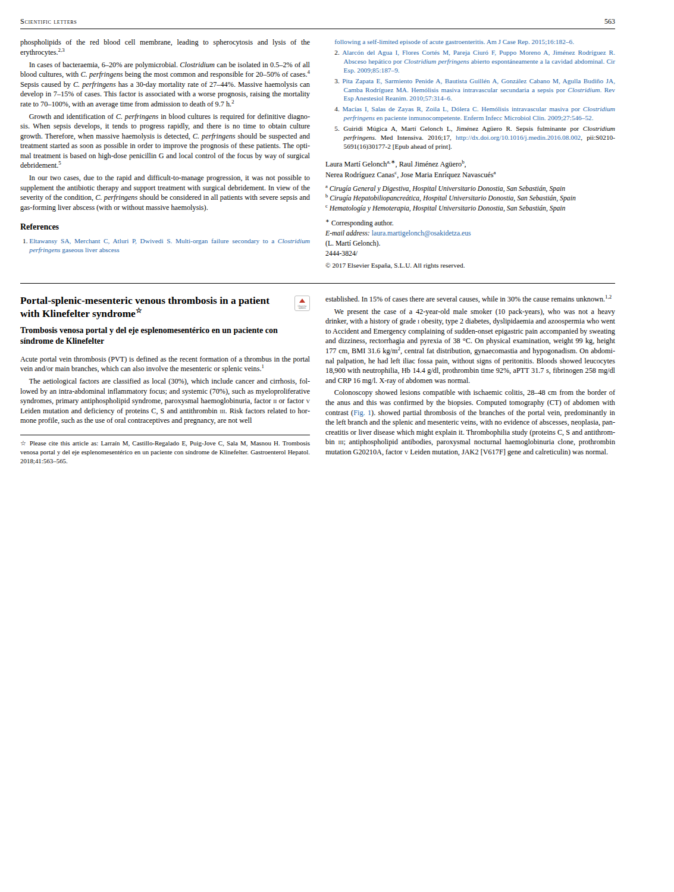Scientific letters 563
phospholipids of the red blood cell membrane, leading to spherocytosis and lysis of the erythrocytes.2,3
In cases of bacteraemia, 6–20% are polymicrobial. Clostridium can be isolated in 0.5–2% of all blood cultures, with C. perfringens being the most common and responsible for 20–50% of cases.4 Sepsis caused by C. perfringens has a 30-day mortality rate of 27–44%. Massive haemolysis can develop in 7–15% of cases. This factor is associated with a worse prognosis, raising the mortality rate to 70–100%, with an average time from admission to death of 9.7 h.2
Growth and identification of C. perfringens in blood cultures is required for definitive diagnosis. When sepsis develops, it tends to progress rapidly, and there is no time to obtain culture growth. Therefore, when massive haemolysis is detected, C. perfringens should be suspected and treatment started as soon as possible in order to improve the prognosis of these patients. The optimal treatment is based on high-dose penicillin G and local control of the focus by way of surgical debridement.5
In our two cases, due to the rapid and difficult-to-manage progression, it was not possible to supplement the antibiotic therapy and support treatment with surgical debridement. In view of the severity of the condition, C. perfringens should be considered in all patients with severe sepsis and gas-forming liver abscess (with or without massive haemolysis).
References
Eltawansy SA, Merchant C, Atluri P, Dwivedi S. Multi-organ failure secondary to a Clostridium perfringens gaseous liver abscess
following a self-limited episode of acute gastroenteritis. Am J Case Rep. 2015;16:182–6.
2. Alarcón del Agua I, Flores Cortés M, Pareja Ciuró F, Puppo Moreno A, Jiménez Rodríguez R. Absceso hepático por Clostridium perfringens abierto espontáneamente a la cavidad abdominal. Cir Esp. 2009;85:187–9.
3. Pita Zapata E, Sarmiento Penide A, Bautista Guillén A, González Cabano M, Agulla Budiño JA, Camba Rodríguez MA. Hemólisis masiva intravascular secundaria a sepsis por Clostridium. Rev Esp Anestesiol Reanim. 2010;57:314–6.
4. Macías I, Salas de Zayas R, Zoila L, Dólera C. Hemólisis intravascular masiva por Clostridium perfringens en paciente inmunocompetente. Enferm Infecc Microbiol Clin. 2009;27:546–52.
5. Guiridi Múgica A, Martí Gelonch L, Jiménez Agüero R. Sepsis fulminante por Clostridium perfringens. Med Intensiva. 2016;17, http://dx.doi.org/10.1016/j.medin.2016.08.002, pii:S0210-5691(16)30177-2 [Epub ahead of print].
Laura Martí Geloncha,∗, Raul Jiménez Agüerob,
Nerea Rodríguez Canasc, Jose Maria Enríquez Navascuésa
a Cirugía General y Digestiva, Hospital Universitario Donostia, San Sebastián, Spain
b Cirugía Hepatobiliopancreática, Hospital Universitario Donostia, San Sebastián, Spain
c Hematología y Hemoterapia, Hospital Universitario Donostia, San Sebastián, Spain
∗ Corresponding author.
E-mail address: laura.martigelonch@osakidetza.eus
(L. Martí Gelonch).
2444-3824/
© 2017 Elsevier España, S.L.U. All rights reserved.
Portal-splenic-mesenteric venous thrombosis in a patient with Klinefelter syndrome☆
Trombosis venosa portal y del eje esplenomesentérico en un paciente con síndrome de Klinefelter
Acute portal vein thrombosis (PVT) is defined as the recent formation of a thrombus in the portal vein and/or main branches, which can also involve the mesenteric or splenic veins.1
The aetiological factors are classified as local (30%), which include cancer and cirrhosis, followed by an intra-abdominal inflammatory focus; and systemic (70%), such as myeloproliferative syndromes, primary antiphospholipid syndrome, paroxysmal haemoglobinuria, factor ii or factor v Leiden mutation and deficiency of proteins C, S and antithrombin iii. Risk factors related to hormone profile, such as the use of oral contraceptives and pregnancy, are not well
☆ Please cite this article as: Larraín M, Castillo-Regalado E, Puig-Jove C, Sala M, Masnou H. Trombosis venosa portal y del eje esplenomesentérico en un paciente con síndrome de Klinefelter. Gastroenterol Hepatol. 2018;41:563–565.
established. In 15% of cases there are several causes, while in 30% the cause remains unknown.1,2
We present the case of a 42-year-old male smoker (10 pack-years), who was not a heavy drinker, with a history of grade i obesity, type 2 diabetes, dyslipidaemia and azoospermia who went to Accident and Emergency complaining of sudden-onset epigastric pain accompanied by sweating and dizziness, rectorrhagia and pyrexia of 38 °C. On physical examination, weight 99 kg, height 177 cm, BMI 31.6 kg/m2, central fat distribution, gynaecomastia and hypogonadism. On abdominal palpation, he had left iliac fossa pain, without signs of peritonitis. Bloods showed leucocytes 18,900 with neutrophilia, Hb 14.4 g/dl, prothrombin time 92%, aPTT 31.7 s, fibrinogen 258 mg/dl and CRP 16 mg/l. X-ray of abdomen was normal.
Colonoscopy showed lesions compatible with ischaemic colitis, 28–48 cm from the border of the anus and this was confirmed by the biopsies. Computed tomography (CT) of abdomen with contrast (Fig. 1). showed partial thrombosis of the branches of the portal vein, predominantly in the left branch and the splenic and mesenteric veins, with no evidence of abscesses, neoplasia, pancreatitis or liver disease which might explain it. Thrombophilia study (proteins C, S and antithrombin iii; antiphospholipid antibodies, paroxysmal nocturnal haemoglobinuria clone, prothrombin mutation G20210A, factor v Leiden mutation, JAK2 [V617F] gene and calreticulin) was normal.